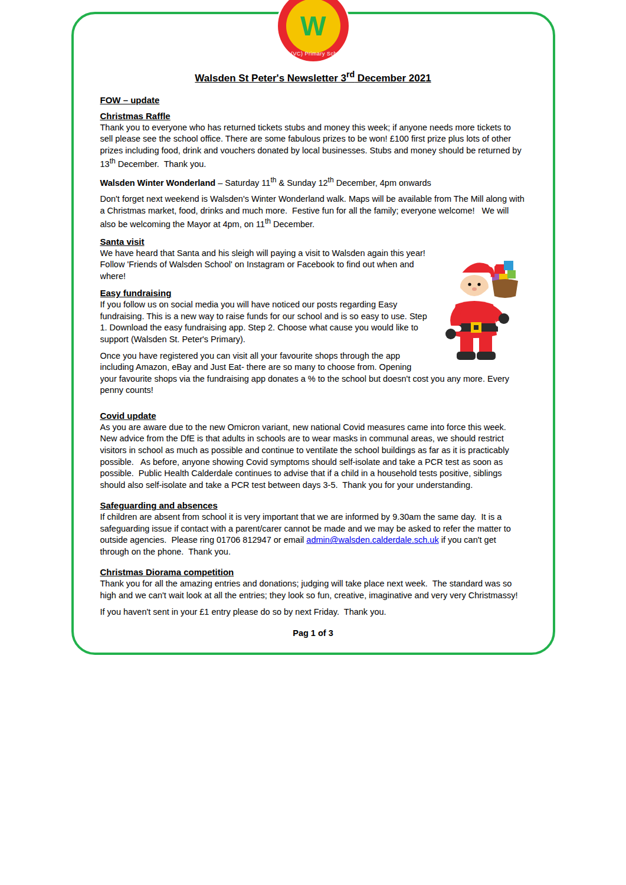Walsden St Peter's
W
CE (VC) Primary School
Walsden St Peter's Newsletter 3rd December 2021
FOW – update
Christmas Raffle
Thank you to everyone who has returned tickets stubs and money this week; if anyone needs more tickets to sell please see the school office. There are some fabulous prizes to be won! £100 first prize plus lots of other prizes including food, drink and vouchers donated by local businesses. Stubs and money should be returned by 13th December. Thank you.
Walsden Winter Wonderland – Saturday 11th & Sunday 12th December, 4pm onwards
Don't forget next weekend is Walsden's Winter Wonderland walk. Maps will be available from The Mill along with a Christmas market, food, drinks and much more. Festive fun for all the family; everyone welcome! We will also be welcoming the Mayor at 4pm, on 11th December.
Santa visit
We have heard that Santa and his sleigh will paying a visit to Walsden again this year! Follow 'Friends of Walsden School' on Instagram or Facebook to find out when and where!
Easy fundraising
If you follow us on social media you will have noticed our posts regarding Easy fundraising. This is a new way to raise funds for our school and is so easy to use. Step 1. Download the easy fundraising app. Step 2. Choose what cause you would like to support (Walsden St. Peter's Primary).
Once you have registered you can visit all your favourite shops through the app including Amazon, eBay and Just Eat- there are so many to choose from. Opening your favourite shops via the fundraising app donates a % to the school but doesn't cost you any more. Every penny counts!
Covid update
As you are aware due to the new Omicron variant, new national Covid measures came into force this week. New advice from the DfE is that adults in schools are to wear masks in communal areas, we should restrict visitors in school as much as possible and continue to ventilate the school buildings as far as it is practicably possible. As before, anyone showing Covid symptoms should self-isolate and take a PCR test as soon as possible. Public Health Calderdale continues to advise that if a child in a household tests positive, siblings should also self-isolate and take a PCR test between days 3-5. Thank you for your understanding.
Safeguarding and absences
If children are absent from school it is very important that we are informed by 9.30am the same day. It is a safeguarding issue if contact with a parent/carer cannot be made and we may be asked to refer the matter to outside agencies. Please ring 01706 812947 or email admin@walsden.calderdale.sch.uk if you can't get through on the phone. Thank you.
Christmas Diorama competition
Thank you for all the amazing entries and donations; judging will take place next week. The standard was so high and we can't wait look at all the entries; they look so fun, creative, imaginative and very very Christmassy!
If you haven't sent in your £1 entry please do so by next Friday. Thank you.
Pag 1 of 3